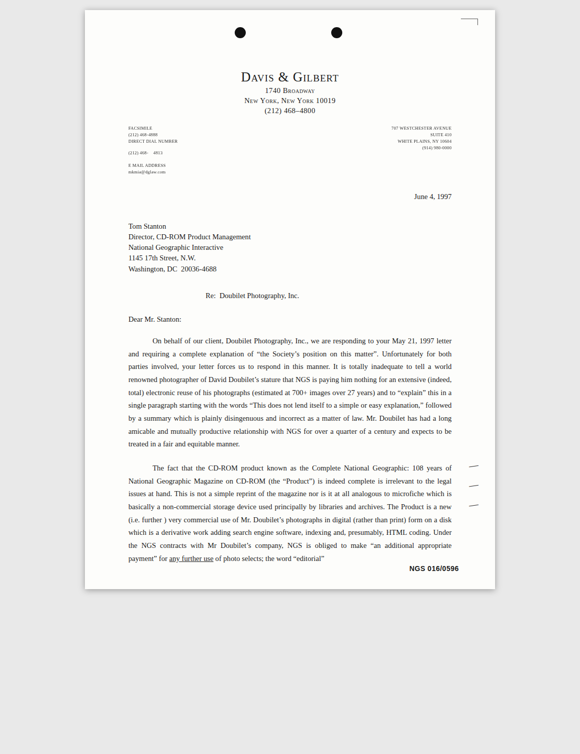Davis & Gilbert
1740 Broadway
New York, New York 10019
(212) 468–4800
FACSIMILE
(212) 468-4888
DIRECT DIAL NUMBER
(212) 468- 4813
E MAIL ADDRESS
mkmia@dglaw.com
707 WESTCHESTER AVENUE
SUITE 410
WHITE PLAINS, NY 10604
(914) 980-0000
June 4, 1997
Tom Stanton
Director, CD-ROM Product Management
National Geographic Interactive
1145 17th Street, N.W.
Washington, DC 20036-4688
Re: Doubilet Photography, Inc.
Dear Mr. Stanton:
On behalf of our client, Doubilet Photography, Inc., we are responding to your May 21, 1997 letter and requiring a complete explanation of “the Society’s position on this matter”. Unfortunately for both parties involved, your letter forces us to respond in this manner. It is totally inadequate to tell a world renowned photographer of David Doubilet’s stature that NGS is paying him nothing for an extensive (indeed, total) electronic reuse of his photographs (estimated at 700+ images over 27 years) and to “explain” this in a single paragraph starting with the words “This does not lend itself to a simple or easy explanation,” followed by a summary which is plainly disingenuous and incorrect as a matter of law. Mr. Doubilet has had a long amicable and mutually productive relationship with NGS for over a quarter of a century and expects to be treated in a fair and equitable manner.
The fact that the CD-ROM product known as the Complete National Geographic: 108 years of National Geographic Magazine on CD-ROM (the “Product”) is indeed complete is irrelevant to the legal issues at hand. This is not a simple reprint of the magazine nor is it at all analogous to microfiche which is basically a non-commercial storage device used principally by libraries and archives. The Product is a new (i.e. further ) very commercial use of Mr. Doubilet’s photographs in digital (rather than print) form on a disk which is a derivative work adding search engine software, indexing and, presumably, HTML coding. Under the NGS contracts with Mr Doubilet’s company, NGS is obliged to make “an additional appropriate payment” for any further use of photo selects; the word “editorial”
—
—
—
NGS 016/0596